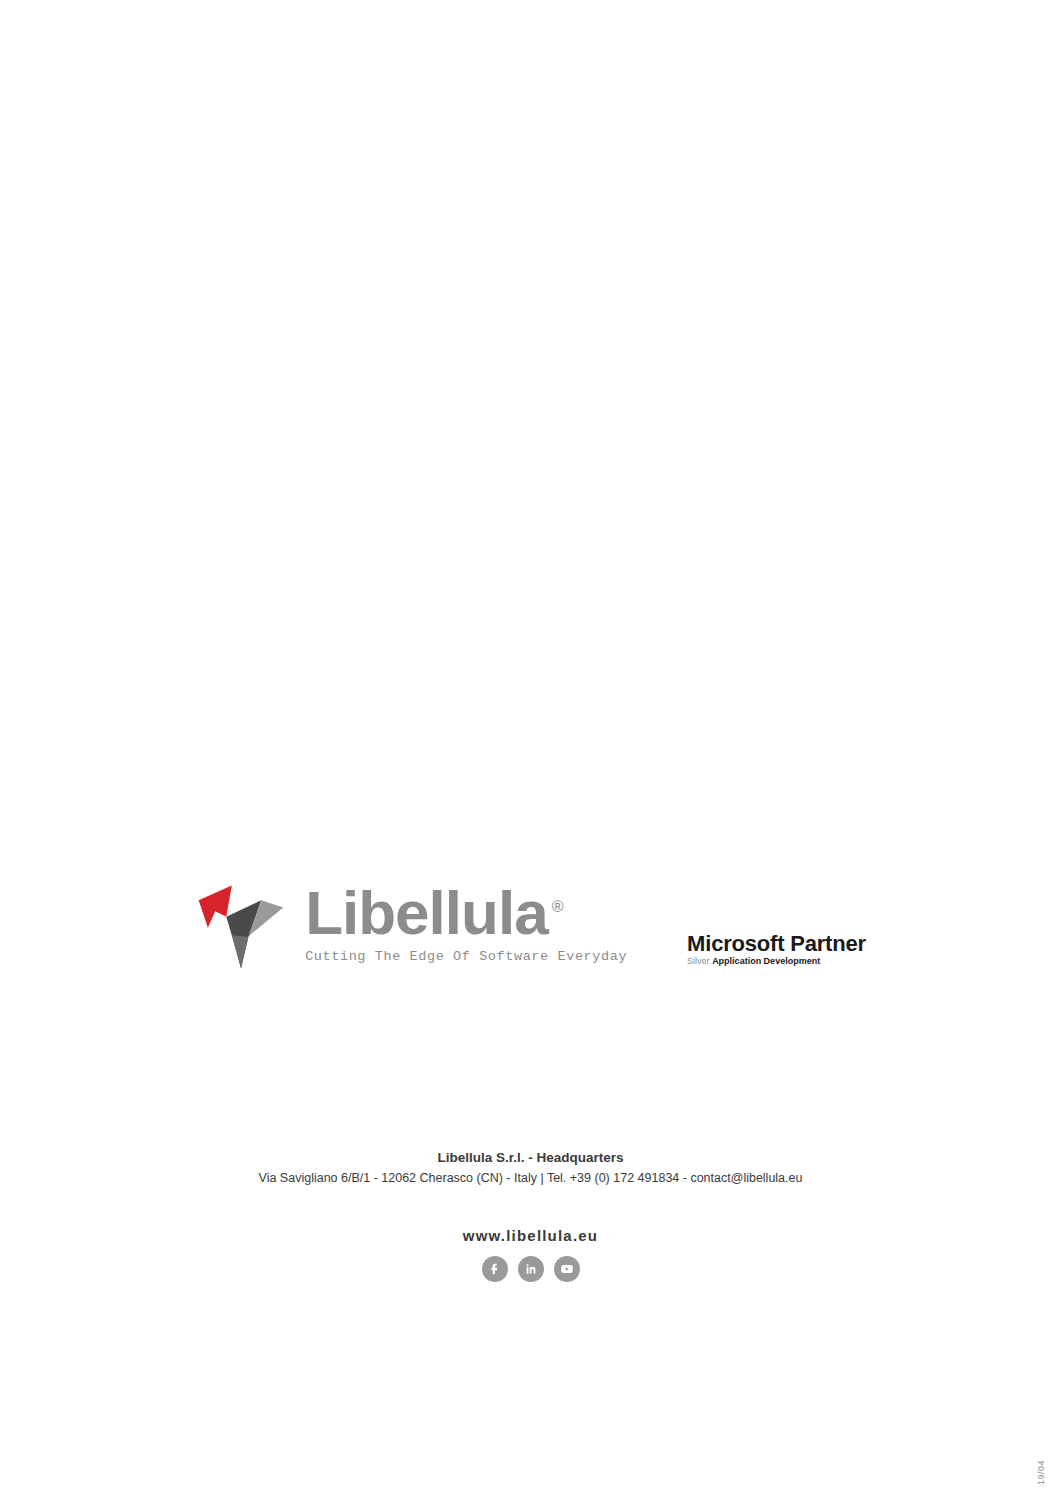Libellula®
Cutting The Edge Of Software Everyday
Microsoft Partner
Silver Application Development
Libellula S.r.l. - Headquarters
Via Savigliano 6/B/1 - 12062 Cherasco (CN) - Italy | Tel. +39 (0) 172 491834 - contact@libellula.eu
www.libellula.eu
19/04